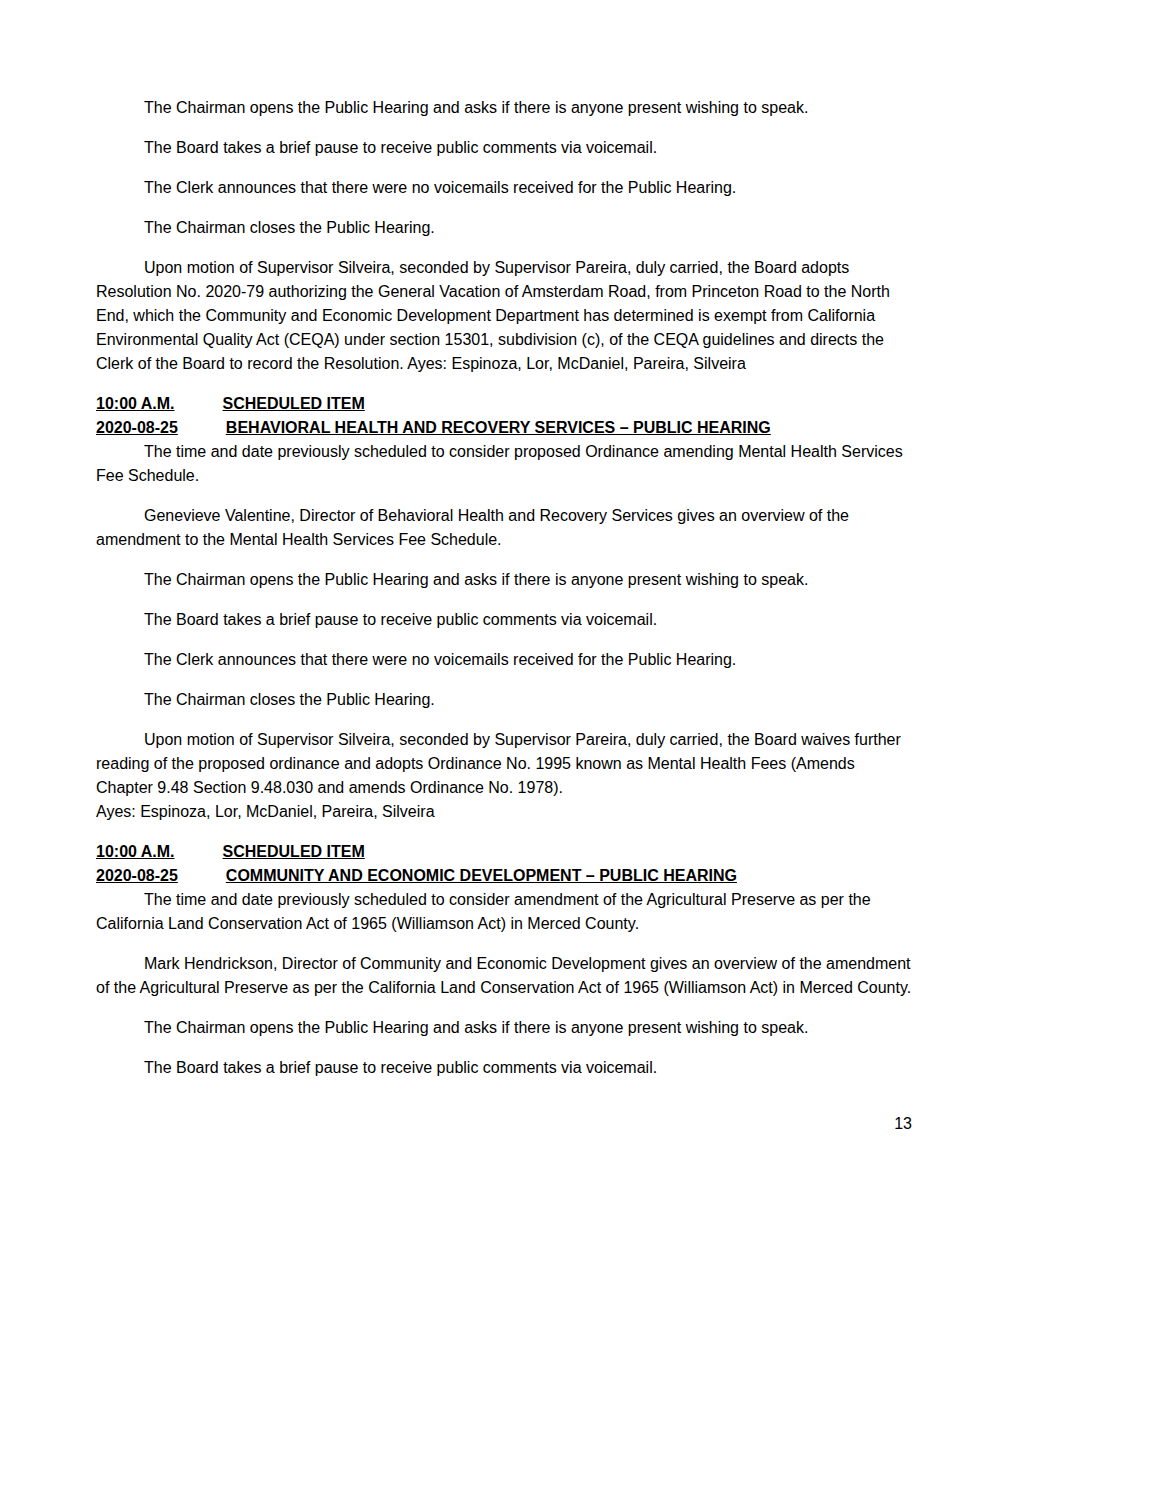The Chairman opens the Public Hearing and asks if there is anyone present wishing to speak.
The Board takes a brief pause to receive public comments via voicemail.
The Clerk announces that there were no voicemails received for the Public Hearing.
The Chairman closes the Public Hearing.
Upon motion of Supervisor Silveira, seconded by Supervisor Pareira, duly carried, the Board adopts Resolution No. 2020-79 authorizing the General Vacation of Amsterdam Road, from Princeton Road to the North End, which the Community and Economic Development Department has determined is exempt from California Environmental Quality Act (CEQA) under section 15301, subdivision (c), of the CEQA guidelines and directs the Clerk of the Board to record the Resolution. Ayes: Espinoza, Lor, McDaniel, Pareira, Silveira
10:00 A.M. SCHEDULED ITEM
2020-08-25 BEHAVIORAL HEALTH AND RECOVERY SERVICES – PUBLIC HEARING
The time and date previously scheduled to consider proposed Ordinance amending Mental Health Services Fee Schedule.
Genevieve Valentine, Director of Behavioral Health and Recovery Services gives an overview of the amendment to the Mental Health Services Fee Schedule.
The Chairman opens the Public Hearing and asks if there is anyone present wishing to speak.
The Board takes a brief pause to receive public comments via voicemail.
The Clerk announces that there were no voicemails received for the Public Hearing.
The Chairman closes the Public Hearing.
Upon motion of Supervisor Silveira, seconded by Supervisor Pareira, duly carried, the Board waives further reading of the proposed ordinance and adopts Ordinance No. 1995 known as Mental Health Fees (Amends Chapter 9.48 Section 9.48.030 and amends Ordinance No. 1978).
Ayes: Espinoza, Lor, McDaniel, Pareira, Silveira
10:00 A.M. SCHEDULED ITEM
2020-08-25 COMMUNITY AND ECONOMIC DEVELOPMENT – PUBLIC HEARING
The time and date previously scheduled to consider amendment of the Agricultural Preserve as per the California Land Conservation Act of 1965 (Williamson Act) in Merced County.
Mark Hendrickson, Director of Community and Economic Development gives an overview of the amendment of the Agricultural Preserve as per the California Land Conservation Act of 1965 (Williamson Act) in Merced County.
The Chairman opens the Public Hearing and asks if there is anyone present wishing to speak.
The Board takes a brief pause to receive public comments via voicemail.
13